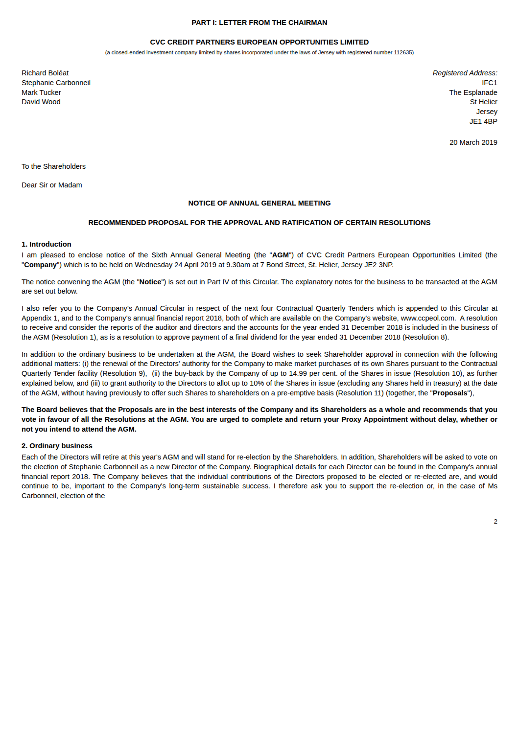PART I: LETTER FROM THE CHAIRMAN
CVC CREDIT PARTNERS EUROPEAN OPPORTUNITIES LIMITED
(a closed-ended investment company limited by shares incorporated under the laws of Jersey with registered number 112635)
| Richard Boléat | Registered Address: |
| Stephanie Carbonneil | IFC1 |
| Mark Tucker | The Esplanade |
| David Wood | St Helier |
| | Jersey |
| | JE1 4BP |
20 March 2019
To the Shareholders
Dear Sir or Madam
NOTICE OF ANNUAL GENERAL MEETING
RECOMMENDED PROPOSAL FOR THE APPROVAL AND RATIFICATION OF CERTAIN RESOLUTIONS
1. Introduction
I am pleased to enclose notice of the Sixth Annual General Meeting (the "AGM") of CVC Credit Partners European Opportunities Limited (the "Company") which is to be held on Wednesday 24 April 2019 at 9.30am at 7 Bond Street, St. Helier, Jersey JE2 3NP.
The notice convening the AGM (the "Notice") is set out in Part IV of this Circular. The explanatory notes for the business to be transacted at the AGM are set out below.
I also refer you to the Company's Annual Circular in respect of the next four Contractual Quarterly Tenders which is appended to this Circular at Appendix 1, and to the Company's annual financial report 2018, both of which are available on the Company's website, www.ccpeol.com. A resolution to receive and consider the reports of the auditor and directors and the accounts for the year ended 31 December 2018 is included in the business of the AGM (Resolution 1), as is a resolution to approve payment of a final dividend for the year ended 31 December 2018 (Resolution 8).
In addition to the ordinary business to be undertaken at the AGM, the Board wishes to seek Shareholder approval in connection with the following additional matters: (i) the renewal of the Directors' authority for the Company to make market purchases of its own Shares pursuant to the Contractual Quarterly Tender facility (Resolution 9), (ii) the buy-back by the Company of up to 14.99 per cent. of the Shares in issue (Resolution 10), as further explained below, and (iii) to grant authority to the Directors to allot up to 10% of the Shares in issue (excluding any Shares held in treasury) at the date of the AGM, without having previously to offer such Shares to shareholders on a pre-emptive basis (Resolution 11) (together, the "Proposals"),
The Board believes that the Proposals are in the best interests of the Company and its Shareholders as a whole and recommends that you vote in favour of all the Resolutions at the AGM. You are urged to complete and return your Proxy Appointment without delay, whether or not you intend to attend the AGM.
2. Ordinary business
Each of the Directors will retire at this year's AGM and will stand for re-election by the Shareholders. In addition, Shareholders will be asked to vote on the election of Stephanie Carbonneil as a new Director of the Company. Biographical details for each Director can be found in the Company's annual financial report 2018. The Company believes that the individual contributions of the Directors proposed to be elected or re-elected are, and would continue to be, important to the Company's long-term sustainable success. I therefore ask you to support the re-election or, in the case of Ms Carbonneil, election of the
2